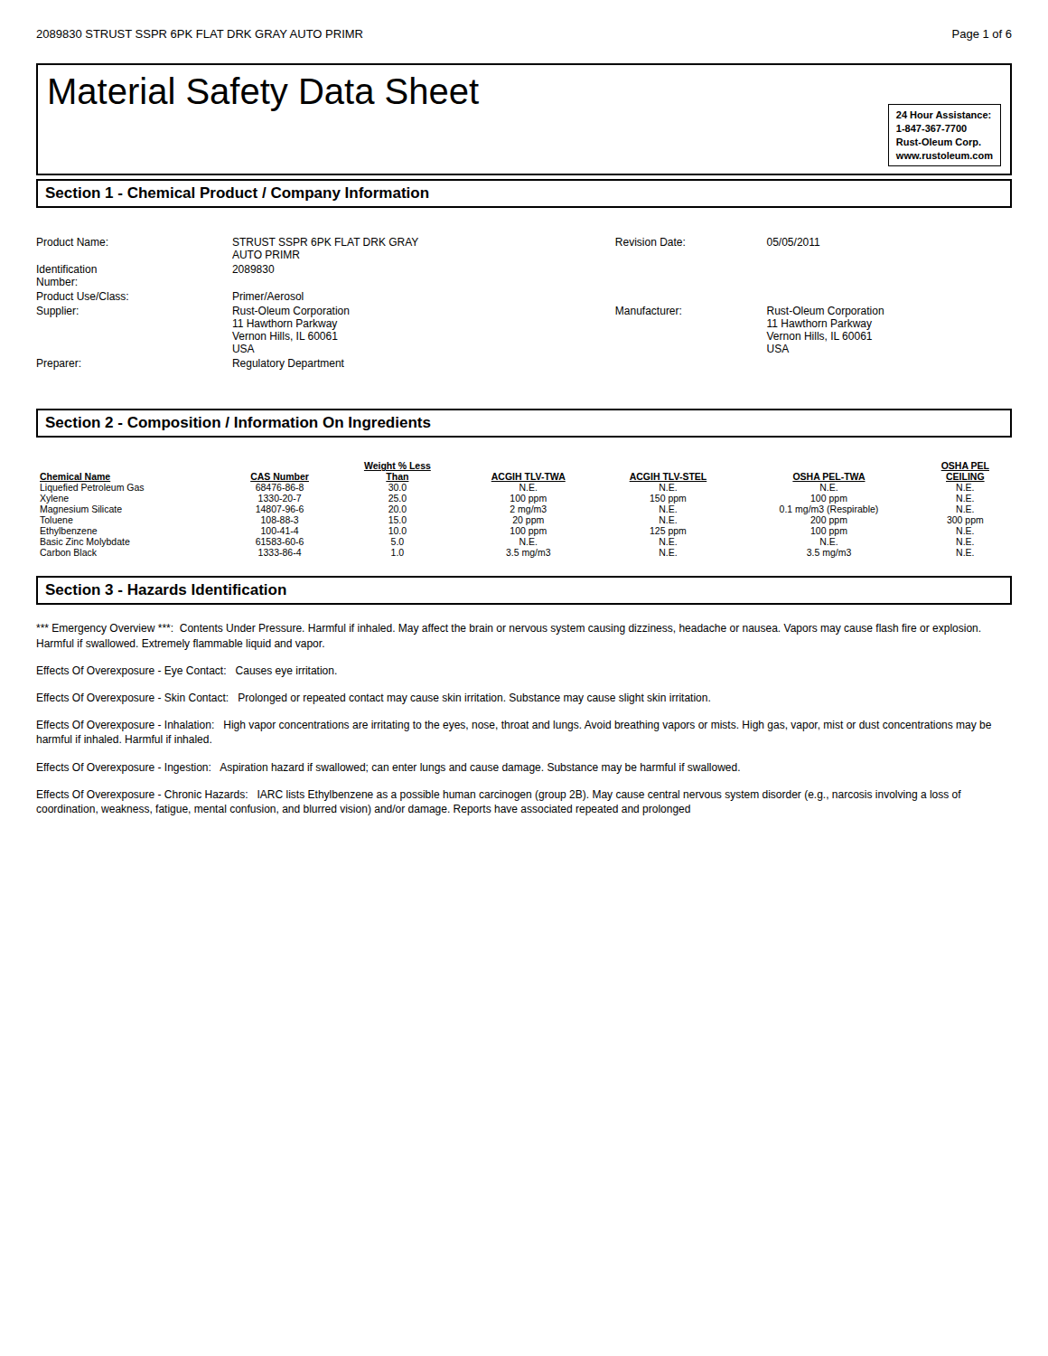2089830 STRUST SSPR 6PK FLAT DRK GRAY AUTO PRIMR
Page 1 of 6
Material Safety Data Sheet
24 Hour Assistance:
1-847-367-7700
Rust-Oleum Corp.
www.rustoleum.com
Section 1 - Chemical Product / Company Information
| Product Name: | STRUST SSPR 6PK FLAT DRK GRAY AUTO PRIMR | Revision Date: | 05/05/2011 |
| Identification Number: | 2089830 | | |
| Product Use/Class: | Primer/Aerosol | | |
| Supplier: | Rust-Oleum Corporation 11 Hawthorn Parkway Vernon Hills, IL 60061 USA | Manufacturer: | Rust-Oleum Corporation 11 Hawthorn Parkway Vernon Hills, IL 60061 USA |
| Preparer: | Regulatory Department | | |
Section 2 - Composition / Information On Ingredients
| | | Weight % Less | | | | OSHA PEL |
| --- | --- | --- | --- | --- | --- | --- |
| Chemical Name | CAS Number | Than | ACGIH TLV-TWA | ACGIH TLV-STEL | OSHA PEL-TWA | CEILING |
| Liquefied Petroleum Gas | 68476-86-8 | 30.0 | N.E. | N.E. | N.E. | N.E. |
| Xylene | 1330-20-7 | 25.0 | 100 ppm | 150 ppm | 100 ppm | N.E. |
| Magnesium Silicate | 14807-96-6 | 20.0 | 2 mg/m3 | N.E. | 0.1 mg/m3 (Respirable) | N.E. |
| Toluene | 108-88-3 | 15.0 | 20 ppm | N.E. | 200 ppm | 300 ppm |
| Ethylbenzene | 100-41-4 | 10.0 | 100 ppm | 125 ppm | 100 ppm | N.E. |
| Basic Zinc Molybdate | 61583-60-6 | 5.0 | N.E. | N.E. | N.E. | N.E. |
| Carbon Black | 1333-86-4 | 1.0 | 3.5 mg/m3 | N.E. | 3.5 mg/m3 | N.E. |
Section 3 - Hazards Identification
*** Emergency Overview ***: Contents Under Pressure. Harmful if inhaled. May affect the brain or nervous system causing dizziness, headache or nausea. Vapors may cause flash fire or explosion. Harmful if swallowed. Extremely flammable liquid and vapor.
Effects Of Overexposure - Eye Contact: Causes eye irritation.
Effects Of Overexposure - Skin Contact: Prolonged or repeated contact may cause skin irritation. Substance may cause slight skin irritation.
Effects Of Overexposure - Inhalation: High vapor concentrations are irritating to the eyes, nose, throat and lungs. Avoid breathing vapors or mists. High gas, vapor, mist or dust concentrations may be harmful if inhaled. Harmful if inhaled.
Effects Of Overexposure - Ingestion: Aspiration hazard if swallowed; can enter lungs and cause damage. Substance may be harmful if swallowed.
Effects Of Overexposure - Chronic Hazards: IARC lists Ethylbenzene as a possible human carcinogen (group 2B). May cause central nervous system disorder (e.g., narcosis involving a loss of coordination, weakness, fatigue, mental confusion, and blurred vision) and/or damage. Reports have associated repeated and prolonged